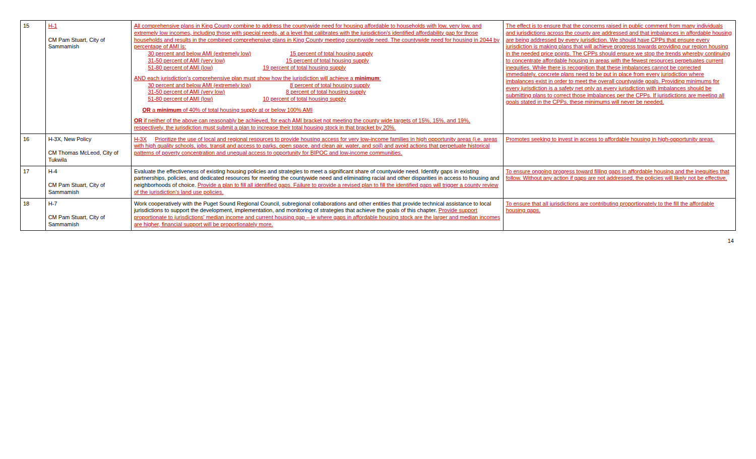| 15 | H-1 CM Pam Stuart, City of Sammamish | All comprehensive plans in King County combine to address the countywide need for housing affordable to households with low, very low, and extremely low incomes, including those with special needs, at a level that calibrates with the jurisdiction's identified affordability gap for those households and results in the combined comprehensive plans in King County meeting countywide need. The countywide need for housing in 2044 by percentage of AMI is: 30 percent and below AMI (extremely low) 15 percent of total housing supply 31-50 percent of AMI (very low) 15 percent of total housing supply 51-80 percent of AMI (low) 19 percent of total housing supply AND each jurisdiction's comprehensive plan must show how the jurisdiction will achieve a minimum : 30 percent and below AMI (extremely low) 8 percent of total housing supply 31-50 percent of AMI (very low) 8 percent of total housing supply 51-80 percent of AMI (low) 10 percent of total housing supply OR a minimum of 40% of total housing supply at or below 100% AMI OR if neither of the above can reasonably be achieved, for each AMI bracket not meeting the county wide targets of 15%, 15%, and 19%, respectively, the jurisdiction must submit a plan to increase their total housing stock in that bracket by 20%. | The effect is to ensure that the concerns raised in public comment from many individuals and jurisdictions across the county are addressed and that imbalances in affordable housing are being addressed by every jurisdiction. We should have CPPs that ensure every jurisdiction is making plans that will achieve progress towards providing our region housing in the needed price points. The CPPs should ensure we stop the trends whereby continuing to concentrate affordable housing in areas with the fewest resources perpetuates current inequities. While there is recognition that these imbalances cannot be corrected immediately, concrete plans need to be put in place from every jurisdiction where imbalances exist in order to meet the overall countywide goals. Providing minimums for every jurisdiction is a safety net only as every jurisdiction with imbalances should be submitting plans to correct those imbalances per the CPPs. If jurisdictions are meeting all goals stated in the CPPs, these minimums will never be needed. |
| 16 | H-3X, New Policy CM Thomas McLeod, City of Tukwila | H-3X Prioritize the use of local and regional resources to provide housing access for very low-income families in high opportunity areas (i.e. areas with high quality schools, jobs, transit and access to parks, open space, and clean air, water, and soil) and avoid actions that perpetuate historical patterns of poverty concentration and unequal access to opportunity for BIPOC and low-income communities. | Promotes seeking to invest in access to affordable housing in high-opportunity areas. |
| 17 | H-4 CM Pam Stuart, City of Sammamish | Evaluate the effectiveness of existing housing policies and strategies to meet a significant share of countywide need. Identify gaps in existing partnerships, policies, and dedicated resources for meeting the countywide need and eliminating racial and other disparities in access to housing and neighborhoods of choice. Provide a plan to fill all identified gaps. Failure to provide a revised plan to fill the identified gaps will trigger a county review of the jurisdiction's land use policies. | To ensure ongoing progress toward filling gaps in affordable housing and the inequities that follow. Without any action if gaps are not addressed, the policies will likely not be effective. |
| 18 | H-7 CM Pam Stuart, City of Sammamish | Work cooperatively with the Puget Sound Regional Council, subregional collaborations and other entities that provide technical assistance to local jurisdictions to support the development, implementation, and monitoring of strategies that achieve the goals of this chapter. Provide support proportionate to jurisdictions' median income and current housing gap – ie where gaps in affordable housing stock are the larger and median incomes are higher, financial support will be proportionately more. | To ensure that all jurisdictions are contributing proportionately to the fill the affordable housing gaps. |
14